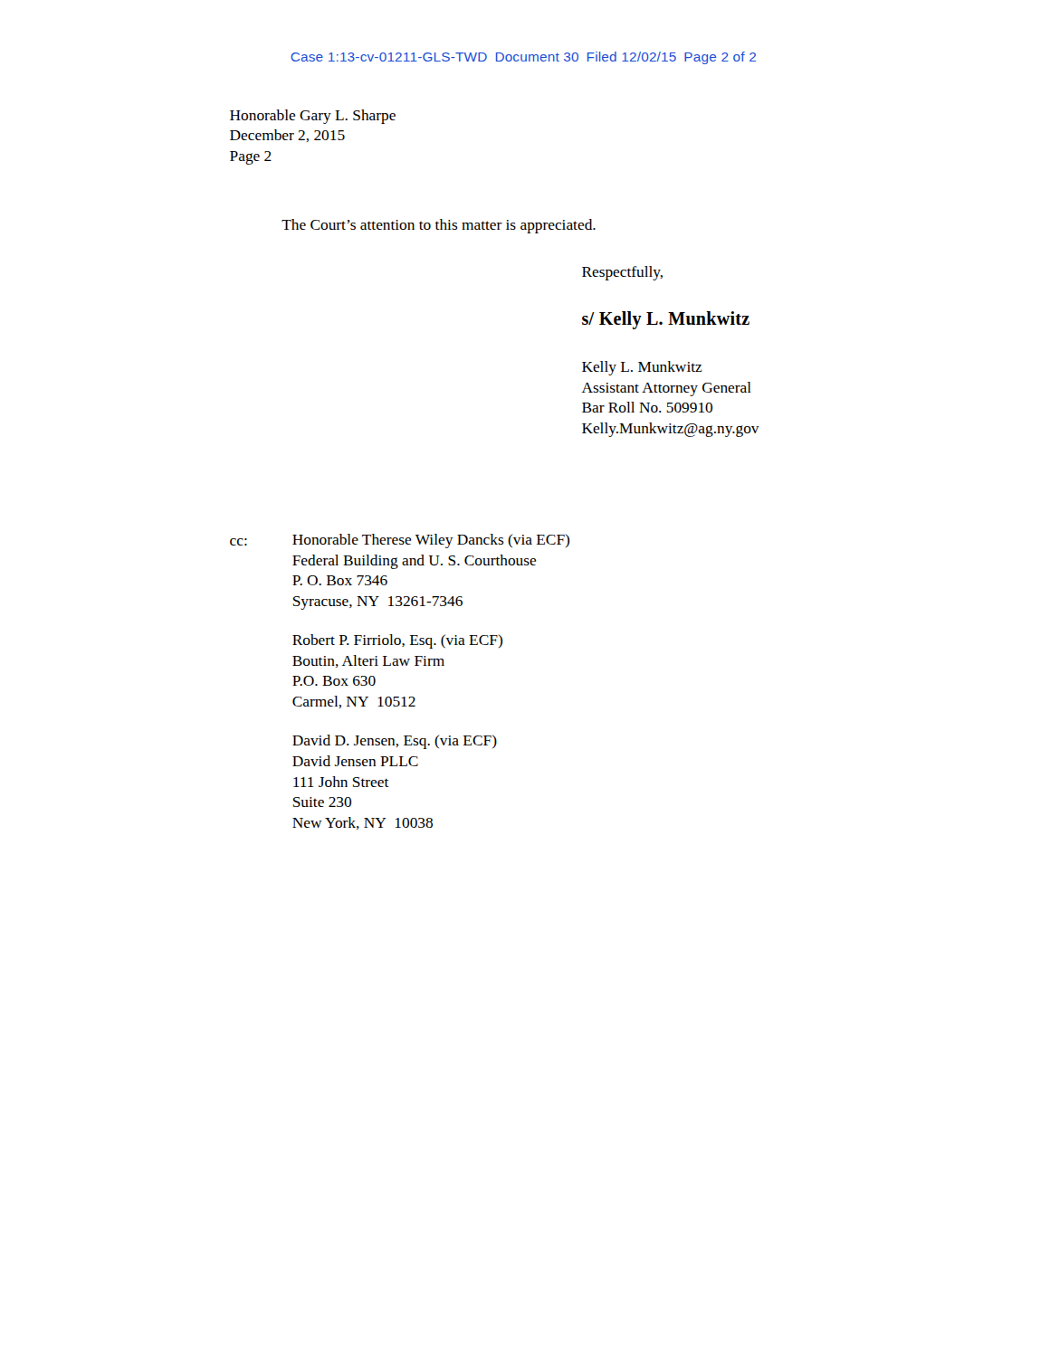Case 1:13-cv-01211-GLS-TWD Document 30 Filed 12/02/15 Page 2 of 2
Honorable Gary L. Sharpe
December 2, 2015
Page 2
The Court’s attention to this matter is appreciated.
Respectfully,
s/ Kelly L. Munkwitz
Kelly L. Munkwitz
Assistant Attorney General
Bar Roll No. 509910
Kelly.Munkwitz@ag.ny.gov
cc:
Honorable Therese Wiley Dancks (via ECF)
Federal Building and U. S. Courthouse
P. O. Box 7346
Syracuse, NY 13261-7346
Robert P. Firriolo, Esq. (via ECF)
Boutin, Alteri Law Firm
P.O. Box 630
Carmel, NY 10512
David D. Jensen, Esq. (via ECF)
David Jensen PLLC
111 John Street
Suite 230
New York, NY 10038